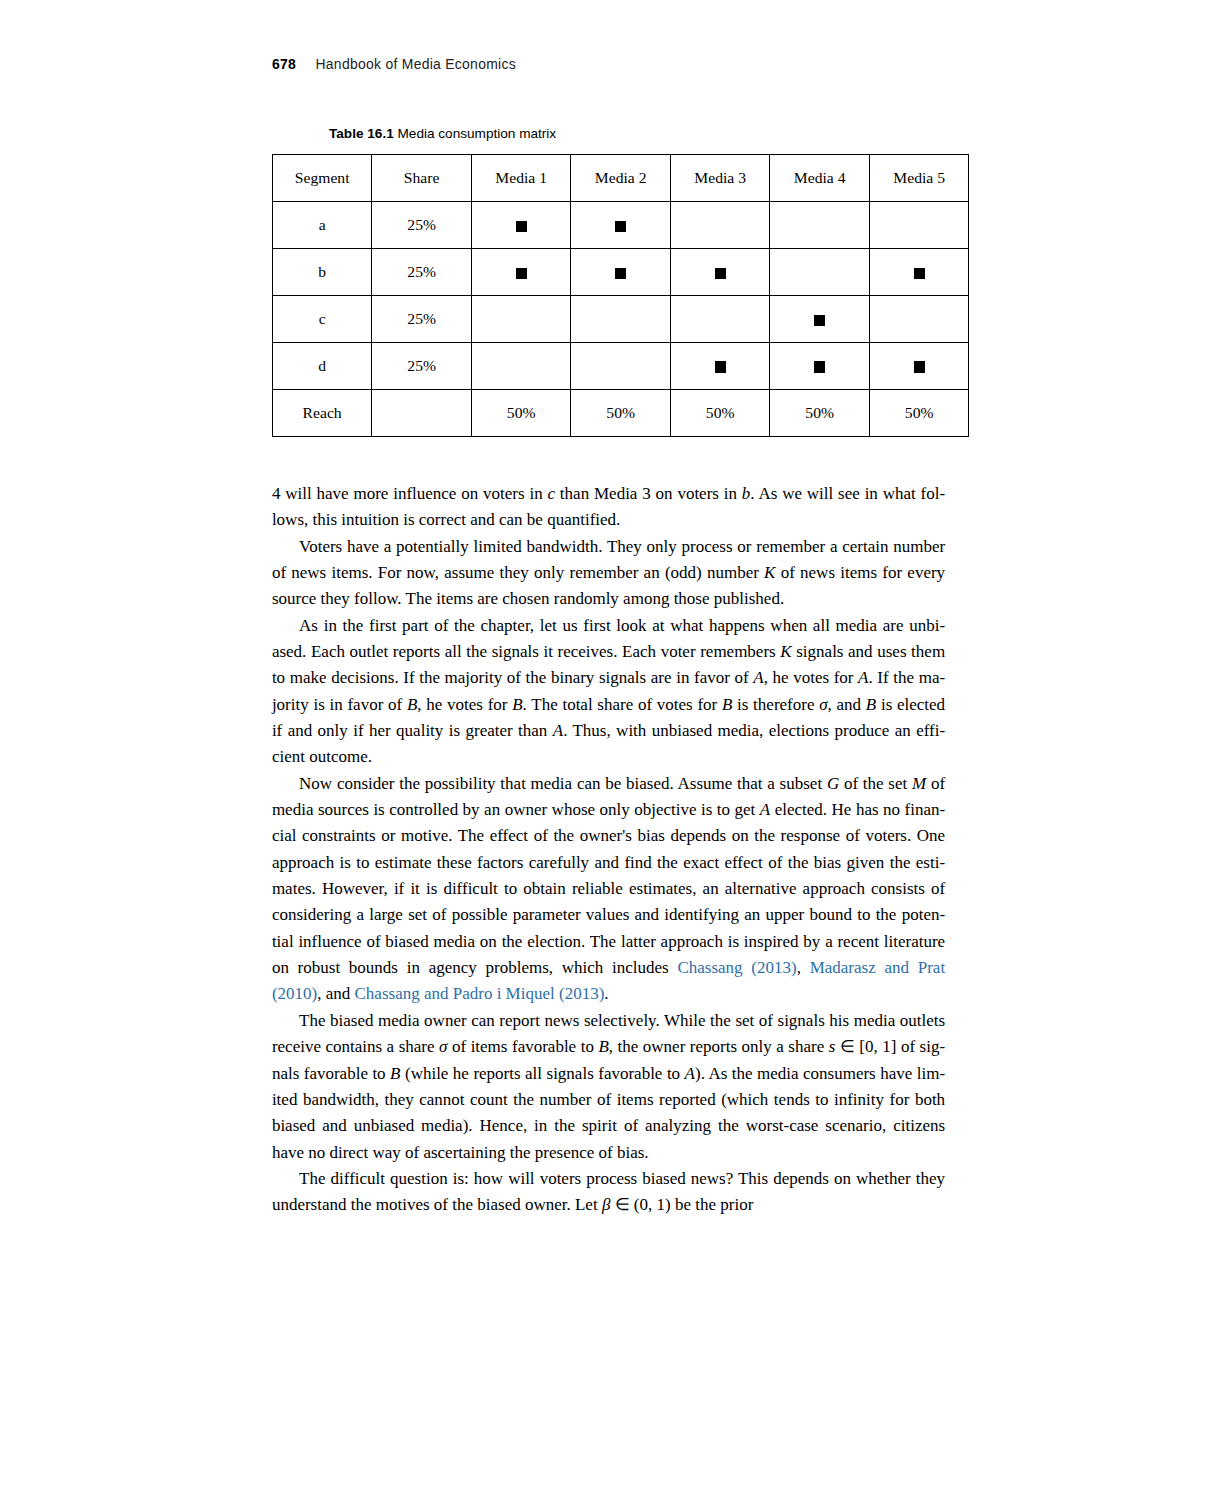678 Handbook of Media Economics
Table 16.1 Media consumption matrix
| Segment | Share | Media 1 | Media 2 | Media 3 | Media 4 | Media 5 |
| --- | --- | --- | --- | --- | --- | --- |
| a | 25% | | | | | |
| b | 25% | | | | | |
| c | 25% | | | | | |
| d | 25% | | | | | |
| Reach | | 50% | 50% | 50% | 50% | 50% |
4 will have more influence on voters in c than Media 3 on voters in b. As we will see in what follows, this intuition is correct and can be quantified.
Voters have a potentially limited bandwidth. They only process or remember a certain number of news items. For now, assume they only remember an (odd) number K of news items for every source they follow. The items are chosen randomly among those published.
As in the first part of the chapter, let us first look at what happens when all media are unbiased. Each outlet reports all the signals it receives. Each voter remembers K signals and uses them to make decisions. If the majority of the binary signals are in favor of A, he votes for A. If the majority is in favor of B, he votes for B. The total share of votes for B is therefore σ, and B is elected if and only if her quality is greater than A. Thus, with unbiased media, elections produce an efficient outcome.
Now consider the possibility that media can be biased. Assume that a subset G of the set M of media sources is controlled by an owner whose only objective is to get A elected. He has no financial constraints or motive. The effect of the owner's bias depends on the response of voters. One approach is to estimate these factors carefully and find the exact effect of the bias given the estimates. However, if it is difficult to obtain reliable estimates, an alternative approach consists of considering a large set of possible parameter values and identifying an upper bound to the potential influence of biased media on the election. The latter approach is inspired by a recent literature on robust bounds in agency problems, which includes Chassang (2013), Madarasz and Prat (2010), and Chassang and Padro i Miquel (2013).
The biased media owner can report news selectively. While the set of signals his media outlets receive contains a share σ of items favorable to B, the owner reports only a share s ∈ [0, 1] of signals favorable to B (while he reports all signals favorable to A). As the media consumers have limited bandwidth, they cannot count the number of items reported (which tends to infinity for both biased and unbiased media). Hence, in the spirit of analyzing the worst-case scenario, citizens have no direct way of ascertaining the presence of bias.
The difficult question is: how will voters process biased news? This depends on whether they understand the motives of the biased owner. Let β ∈ (0, 1) be the prior